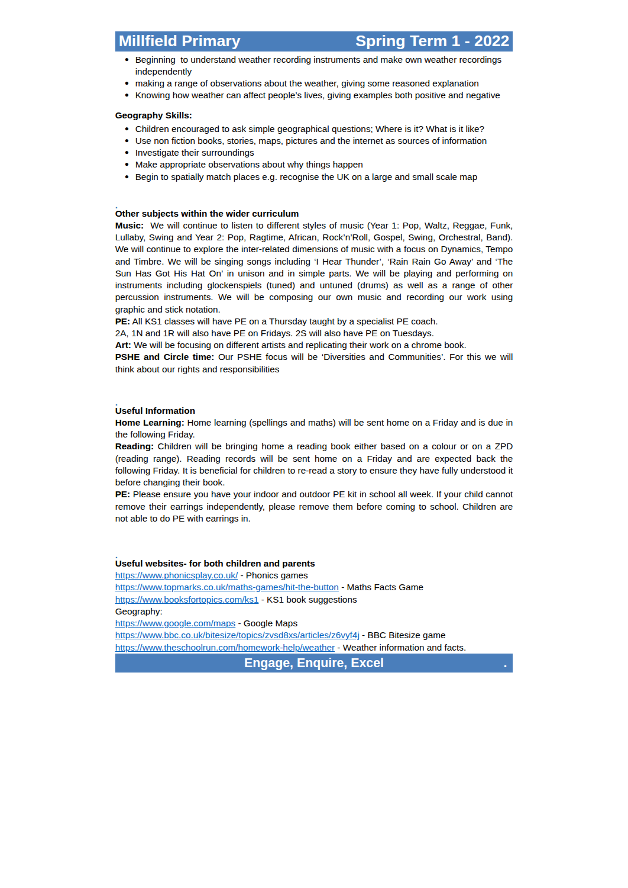Millfield Primary Spring Term 1 - 2022
Beginning to understand weather recording instruments and make own weather recordings independently
making a range of observations about the weather, giving some reasoned explanation
Knowing how weather can affect people’s lives, giving examples both positive and negative
Geography Skills:
Children encouraged to ask simple geographical questions; Where is it? What is it like?
Use non fiction books, stories, maps, pictures and the internet as sources of information
Investigate their surroundings
Make appropriate observations about why things happen
Begin to spatially match places e.g. recognise the UK on a large and small scale map
Other subjects within the wider curriculum
Music: We will continue to listen to different styles of music (Year 1: Pop, Waltz, Reggae, Funk, Lullaby, Swing and Year 2: Pop, Ragtime, African, Rock’n’Roll, Gospel, Swing, Orchestral, Band). We will continue to explore the inter-related dimensions of music with a focus on Dynamics, Tempo and Timbre. We will be singing songs including ‘I Hear Thunder’, ‘Rain Rain Go Away’ and ‘The Sun Has Got His Hat On’ in unison and in simple parts. We will be playing and performing on instruments including glockenspiels (tuned) and untuned (drums) as well as a range of other percussion instruments. We will be composing our own music and recording our work using graphic and stick notation.
PE: All KS1 classes will have PE on a Thursday taught by a specialist PE coach.
2A, 1N and 1R will also have PE on Fridays. 2S will also have PE on Tuesdays.
Art: We will be focusing on different artists and replicating their work on a chrome book.
PSHE and Circle time: Our PSHE focus will be ‘Diversities and Communities’. For this we will think about our rights and responsibilities
Useful Information
Home Learning: Home learning (spellings and maths) will be sent home on a Friday and is due in the following Friday.
Reading: Children will be bringing home a reading book either based on a colour or on a ZPD (reading range). Reading records will be sent home on a Friday and are expected back the following Friday. It is beneficial for children to re-read a story to ensure they have fully understood it before changing their book.
PE: Please ensure you have your indoor and outdoor PE kit in school all week. If your child cannot remove their earrings independently, please remove them before coming to school. Children are not able to do PE with earrings in.
Useful websites- for both children and parents
https://www.phonicsplay.co.uk/ - Phonics games
https://www.topmarks.co.uk/maths-games/hit-the-button - Maths Facts Game
https://www.booksfortopics.com/ks1 - KS1 book suggestions
Geography:
https://www.google.com/maps - Google Maps
https://www.bbc.co.uk/bitesize/topics/zvsd8xs/articles/z6vyf4j - BBC Bitesize game
https://www.theschoolrun.com/homework-help/weather - Weather information and facts.
Engage, Enquire, Excel .